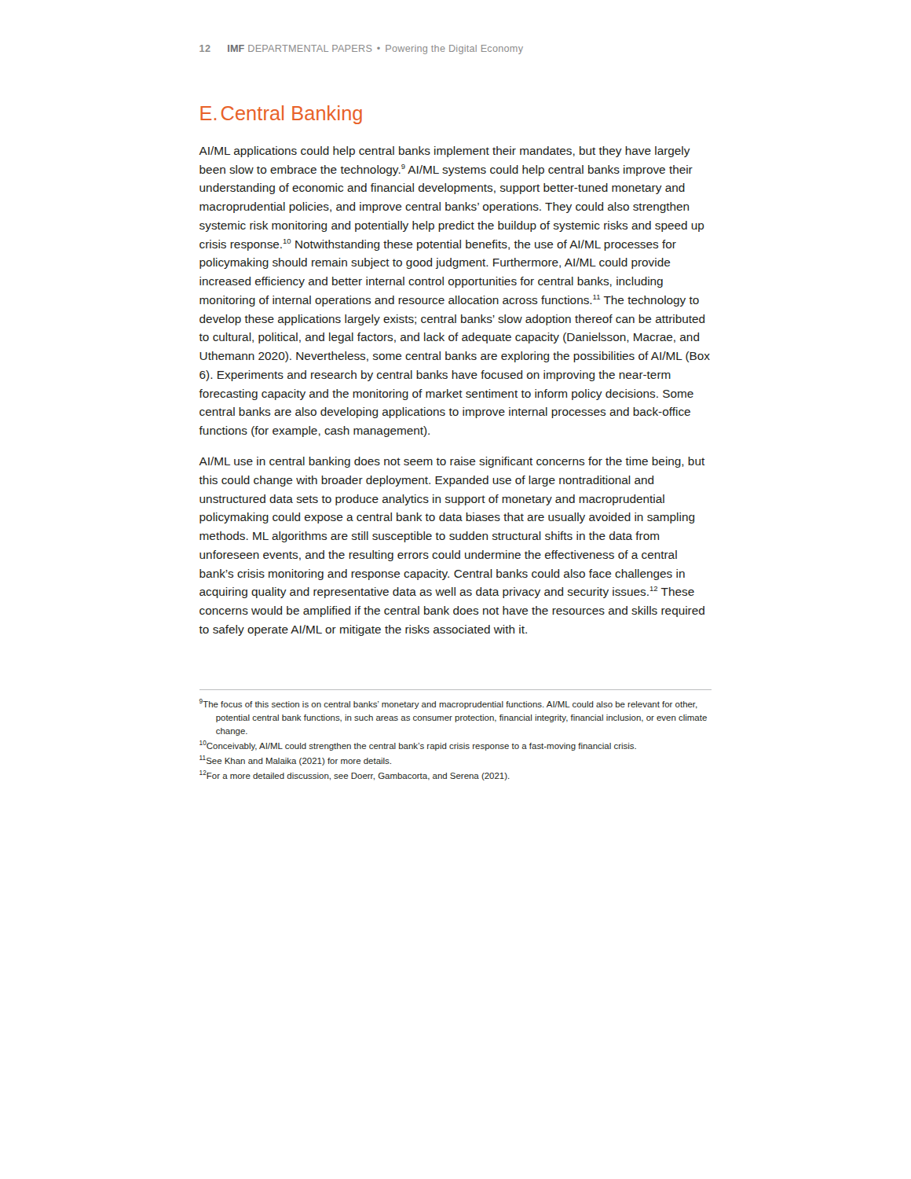12 IMF DEPARTMENTAL PAPERS•Powering the Digital Economy
E. Central Banking
AI/ML applications could help central banks implement their mandates, but they have largely been slow to embrace the technology.9 AI/ML systems could help central banks improve their understanding of economic and financial developments, support better-tuned monetary and macroprudential policies, and improve central banks’ operations. They could also strengthen systemic risk monitoring and potentially help predict the buildup of systemic risks and speed up crisis response.10 Notwithstanding these potential benefits, the use of AI/ML processes for policymaking should remain subject to good judgment. Furthermore, AI/ML could provide increased efficiency and better internal control opportunities for central banks, including monitoring of internal operations and resource allocation across functions.11 The technology to develop these applications largely exists; central banks’ slow adoption thereof can be attributed to cultural, political, and legal factors, and lack of adequate capacity (Danielsson, Macrae, and Uthemann 2020). Nevertheless, some central banks are exploring the possibilities of AI/ML (Box 6). Experiments and research by central banks have focused on improving the near-term forecasting capacity and the monitoring of market sentiment to inform policy decisions. Some central banks are also developing applications to improve internal processes and back-office functions (for example, cash management).
AI/ML use in central banking does not seem to raise significant concerns for the time being, but this could change with broader deployment. Expanded use of large nontraditional and unstructured data sets to produce analytics in support of monetary and macroprudential policymaking could expose a central bank to data biases that are usually avoided in sampling methods. ML algorithms are still susceptible to sudden structural shifts in the data from unforeseen events, and the resulting errors could undermine the effectiveness of a central bank’s crisis monitoring and response capacity. Central banks could also face challenges in acquiring quality and representative data as well as data privacy and security issues.12 These concerns would be amplified if the central bank does not have the resources and skills required to safely operate AI/ML or mitigate the risks associated with it.
9The focus of this section is on central banks’ monetary and macroprudential functions. AI/ML could also be relevant for other, potential central bank functions, in such areas as consumer protection, financial integrity, financial inclusion, or even climate change.
10Conceivably, AI/ML could strengthen the central bank’s rapid crisis response to a fast-moving financial crisis.
11See Khan and Malaika (2021) for more details.
12For a more detailed discussion, see Doerr, Gambacorta, and Serena (2021).